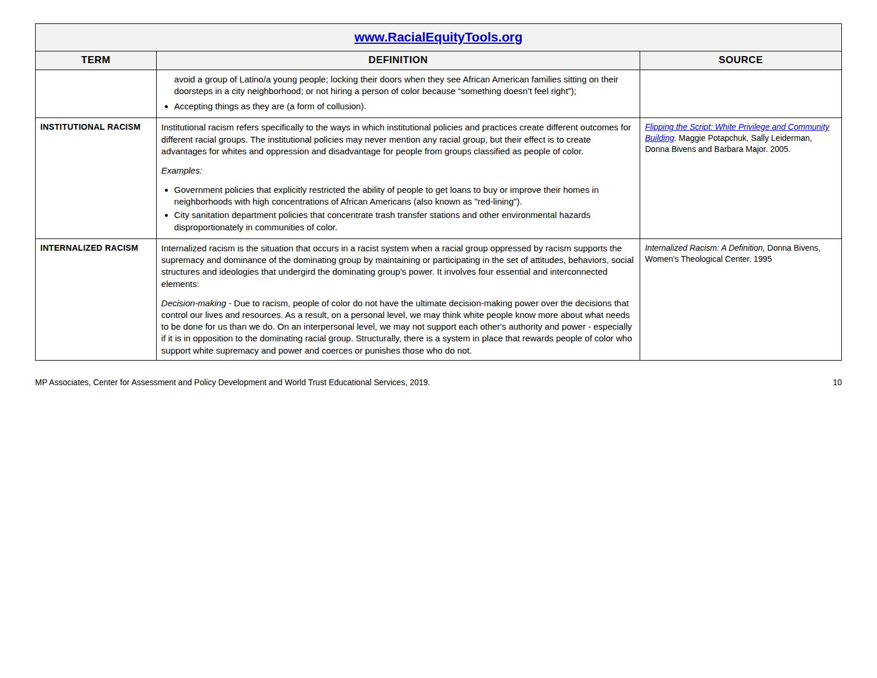| www.RacialEquityTools.org |
| TERM | DEFINITION | SOURCE |
| | avoid a group of Latino/a young people; locking their doors when they see African American families sitting on their doorsteps in a city neighborhood; or not hiring a person of color because “something doesn’t feel right”); Accepting things as they are (a form of collusion). | |
| INSTITUTIONAL RACISM | Institutional racism refers specifically to the ways in which institutional policies and practices create different outcomes for different racial groups. The institutional policies may never mention any racial group, but their effect is to create advantages for whites and oppression and disadvantage for people from groups classified as people of color. Examples: Government policies that explicitly restricted the ability of people to get loans to buy or improve their homes in neighborhoods with high concentrations of African Americans (also known as "red-lining"). City sanitation department policies that concentrate trash transfer stations and other environmental hazards disproportionately in communities of color. | Flipping the Script: White Privilege and Community Building . Maggie Potapchuk, Sally Leiderman, Donna Bivens and Barbara Major. 2005. |
| INTERNALIZED RACISM | Internalized racism is the situation that occurs in a racist system when a racial group oppressed by racism supports the supremacy and dominance of the dominating group by maintaining or participating in the set of attitudes, behaviors, social structures and ideologies that undergird the dominating group's power. It involves four essential and interconnected elements: Decision-making - Due to racism, people of color do not have the ultimate decision-making power over the decisions that control our lives and resources. As a result, on a personal level, we may think white people know more about what needs to be done for us than we do. On an interpersonal level, we may not support each other's authority and power - especially if it is in opposition to the dominating racial group. Structurally, there is a system in place that rewards people of color who support white supremacy and power and coerces or punishes those who do not. | Internalized Racism: A Definition, Donna Bivens, Women's Theological Center. 1995 |
MP Associates, Center for Assessment and Policy Development and World Trust Educational Services, 2019. 10